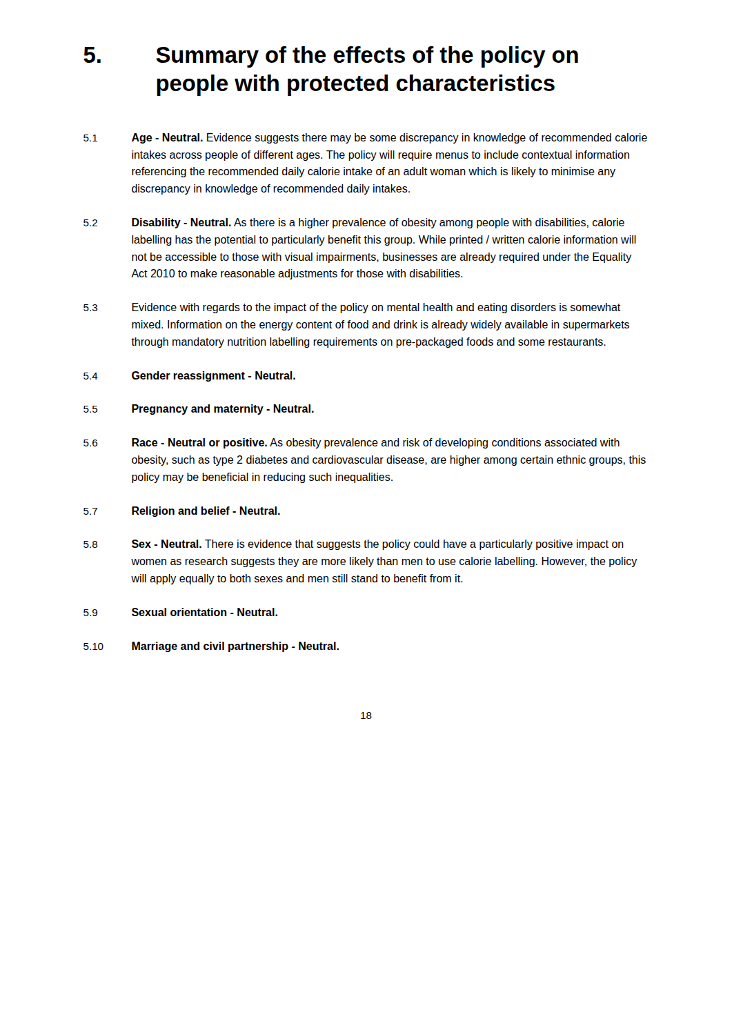5. Summary of the effects of the policy on people with protected characteristics
5.1
Age - Neutral. Evidence suggests there may be some discrepancy in knowledge of recommended calorie intakes across people of different ages. The policy will require menus to include contextual information referencing the recommended daily calorie intake of an adult woman which is likely to minimise any discrepancy in knowledge of recommended daily intakes.
5.2
Disability - Neutral. As there is a higher prevalence of obesity among people with disabilities, calorie labelling has the potential to particularly benefit this group. While printed / written calorie information will not be accessible to those with visual impairments, businesses are already required under the Equality Act 2010 to make reasonable adjustments for those with disabilities.
5.3
Evidence with regards to the impact of the policy on mental health and eating disorders is somewhat mixed. Information on the energy content of food and drink is already widely available in supermarkets through mandatory nutrition labelling requirements on pre-packaged foods and some restaurants.
5.4
Gender reassignment - Neutral.
5.5
Pregnancy and maternity - Neutral.
5.6
Race - Neutral or positive. As obesity prevalence and risk of developing conditions associated with obesity, such as type 2 diabetes and cardiovascular disease, are higher among certain ethnic groups, this policy may be beneficial in reducing such inequalities.
5.7
Religion and belief - Neutral.
5.8
Sex - Neutral. There is evidence that suggests the policy could have a particularly positive impact on women as research suggests they are more likely than men to use calorie labelling. However, the policy will apply equally to both sexes and men still stand to benefit from it.
5.9
Sexual orientation - Neutral.
5.10
Marriage and civil partnership - Neutral.
18